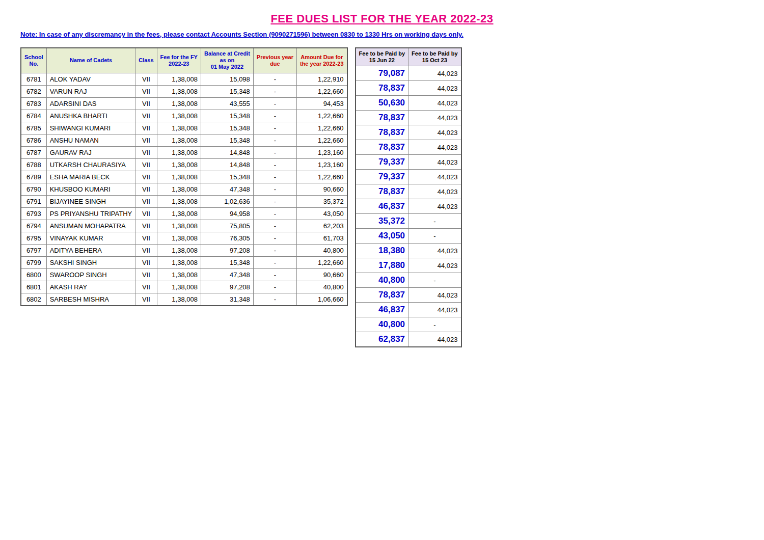FEE DUES LIST FOR THE YEAR 2022-23
Note: In case of any discremancy in the fees, please contact Accounts Section (9090271596) between 0830 to 1330 Hrs on working days only.
| School No. | Name of Cadets | Class | Fee for the FY 2022-23 | Balance at Credit as on 01 May 2022 | Previous year due | Amount Due for the year 2022-23 |
| --- | --- | --- | --- | --- | --- | --- |
| 6781 | ALOK YADAV | VII | 1,38,008 | 15,098 | - | 1,22,910 |
| 6782 | VARUN RAJ | VII | 1,38,008 | 15,348 | - | 1,22,660 |
| 6783 | ADARSINI DAS | VII | 1,38,008 | 43,555 | - | 94,453 |
| 6784 | ANUSHKA BHARTI | VII | 1,38,008 | 15,348 | - | 1,22,660 |
| 6785 | SHIWANGI KUMARI | VII | 1,38,008 | 15,348 | - | 1,22,660 |
| 6786 | ANSHU NAMAN | VII | 1,38,008 | 15,348 | - | 1,22,660 |
| 6787 | GAURAV RAJ | VII | 1,38,008 | 14,848 | - | 1,23,160 |
| 6788 | UTKARSH CHAURASIYA | VII | 1,38,008 | 14,848 | - | 1,23,160 |
| 6789 | ESHA MARIA BECK | VII | 1,38,008 | 15,348 | - | 1,22,660 |
| 6790 | KHUSBOO KUMARI | VII | 1,38,008 | 47,348 | - | 90,660 |
| 6791 | BIJAYINEE SINGH | VII | 1,38,008 | 1,02,636 | - | 35,372 |
| 6793 | PS PRIYANSHU TRIPATHY | VII | 1,38,008 | 94,958 | - | 43,050 |
| 6794 | ANSUMAN MOHAPATRA | VII | 1,38,008 | 75,805 | - | 62,203 |
| 6795 | VINAYAK KUMAR | VII | 1,38,008 | 76,305 | - | 61,703 |
| 6797 | ADITYA BEHERA | VII | 1,38,008 | 97,208 | - | 40,800 |
| 6799 | SAKSHI SINGH | VII | 1,38,008 | 15,348 | - | 1,22,660 |
| 6800 | SWAROOP SINGH | VII | 1,38,008 | 47,348 | - | 90,660 |
| 6801 | AKASH RAY | VII | 1,38,008 | 97,208 | - | 40,800 |
| 6802 | SARBESH MISHRA | VII | 1,38,008 | 31,348 | - | 1,06,660 |
| Fee to be Paid by 15 Jun 22 | Fee to be Paid by 15 Oct 23 |
| --- | --- |
| 79,087 | 44,023 |
| 78,837 | 44,023 |
| 50,630 | 44,023 |
| 78,837 | 44,023 |
| 78,837 | 44,023 |
| 78,837 | 44,023 |
| 79,337 | 44,023 |
| 79,337 | 44,023 |
| 78,837 | 44,023 |
| 46,837 | 44,023 |
| 35,372 | - |
| 43,050 | - |
| 18,380 | 44,023 |
| 17,880 | 44,023 |
| 40,800 | - |
| 78,837 | 44,023 |
| 46,837 | 44,023 |
| 40,800 | - |
| 62,837 | 44,023 |